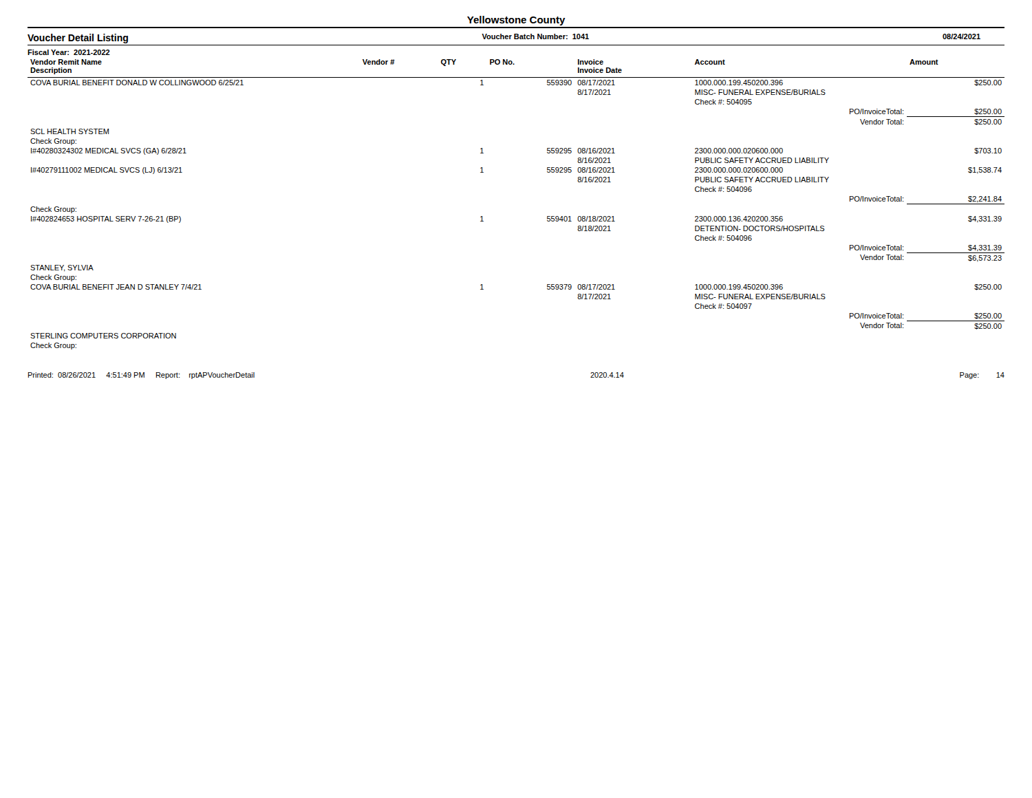Yellowstone County
Voucher Detail Listing
Voucher Batch Number: 1041
08/24/2021
Fiscal Year: 2021-2022
| Vendor Remit Name Description | Vendor # | QTY | PO No. | Invoice Invoice Date | Account | Amount |
| --- | --- | --- | --- | --- | --- | --- |
| COVA BURIAL BENEFIT DONALD W COLLINGWOOD 6/25/21 | | 1 | 559390 | 08/17/2021 | 1000.000.199.450200.396 | $250.00 |
| | | | | 8/17/2021 | MISC- FUNERAL EXPENSE/BURIALS | |
| | | | | | Check #: 504095 | |
| | | | | | PO/InvoiceTotal: | $250.00 |
| | | | | | Vendor Total: | $250.00 |
| SCL HEALTH SYSTEM | | | | | | |
| Check Group: | | | | | | |
| I#40280324302 MEDICAL SVCS (GA) 6/28/21 | | 1 | 559295 | 08/16/2021 | 2300.000.000.020600.000 | $703.10 |
| | | | | 8/16/2021 | PUBLIC SAFETY ACCRUED LIABILITY | |
| I#40279111002 MEDICAL SVCS (LJ) 6/13/21 | | 1 | 559295 | 08/16/2021 | 2300.000.000.020600.000 | $1,538.74 |
| | | | | 8/16/2021 | PUBLIC SAFETY ACCRUED LIABILITY | |
| | | | | | Check #: 504096 | |
| | | | | | PO/InvoiceTotal: | $2,241.84 |
| Check Group: | | | | | | |
| I#402824653 HOSPITAL SERV 7-26-21 (BP) | | 1 | 559401 | 08/18/2021 | 2300.000.136.420200.356 | $4,331.39 |
| | | | | 8/18/2021 | DETENTION- DOCTORS/HOSPITALS | |
| | | | | | Check #: 504096 | |
| | | | | | PO/InvoiceTotal: | $4,331.39 |
| | | | | | Vendor Total: | $6,573.23 |
| STANLEY, SYLVIA | | | | | | |
| Check Group: | | | | | | |
| COVA BURIAL BENEFIT JEAN D STANLEY 7/4/21 | | 1 | 559379 | 08/17/2021 | 1000.000.199.450200.396 | $250.00 |
| | | | | 8/17/2021 | MISC- FUNERAL EXPENSE/BURIALS | |
| | | | | | Check #: 504097 | |
| | | | | | PO/InvoiceTotal: | $250.00 |
| | | | | | Vendor Total: | $250.00 |
| STERLING COMPUTERS CORPORATION | | | | | | |
| Check Group: | | | | | | |
Printed: 08/26/2021 4:51:49 PM Report: rptAPVoucherDetail
2020.4.14
Page: 14